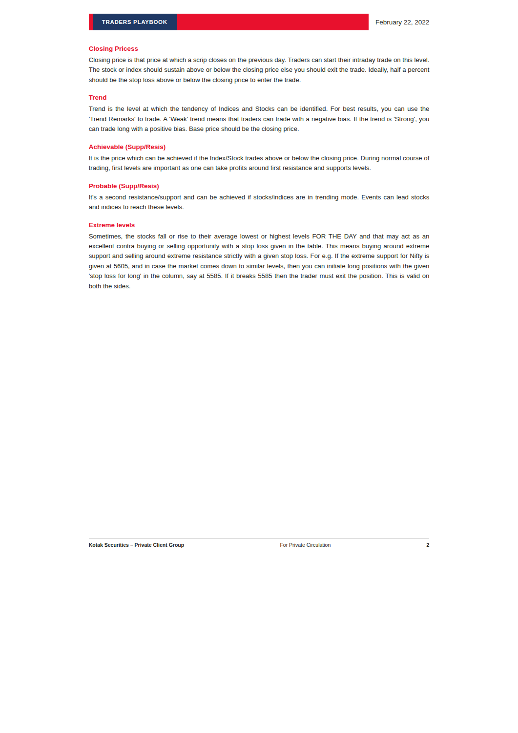TRADERS PLAYBOOK
February 22, 2022
Closing Pricess
Closing price is that price at which a scrip closes on the previous day. Traders can start their intraday trade on this level. The stock or index should sustain above or below the closing price else you should exit the trade. Ideally, half a percent should be the stop loss above or below the closing price to enter the trade.
Trend
Trend is the level at which the tendency of Indices and Stocks can be identified. For best results, you can use the 'Trend Remarks' to trade. A 'Weak' trend means that traders can trade with a negative bias. If the trend is 'Strong', you can trade long with a positive bias. Base price should be the closing price.
Achievable (Supp/Resis)
It is the price which can be achieved if the Index/Stock trades above or below the closing price. During normal course of trading, first levels are important as one can take profits around first resistance and supports levels.
Probable (Supp/Resis)
It's a second resistance/support and can be achieved if stocks/indices are in trending mode. Events can lead stocks and indices to reach these levels.
Extreme levels
Sometimes, the stocks fall or rise to their average lowest or highest levels FOR THE DAY and that may act as an excellent contra buying or selling opportunity with a stop loss given in the table. This means buying around extreme support and selling around extreme resistance strictly with a given stop loss. For e.g. If the extreme support for Nifty is given at 5605, and in case the market comes down to similar levels, then you can initiate long positions with the given 'stop loss for long' in the column, say at 5585. If it breaks 5585 then the trader must exit the position. This is valid on both the sides.
Kotak Securities – Private Client Group
For Private Circulation
2